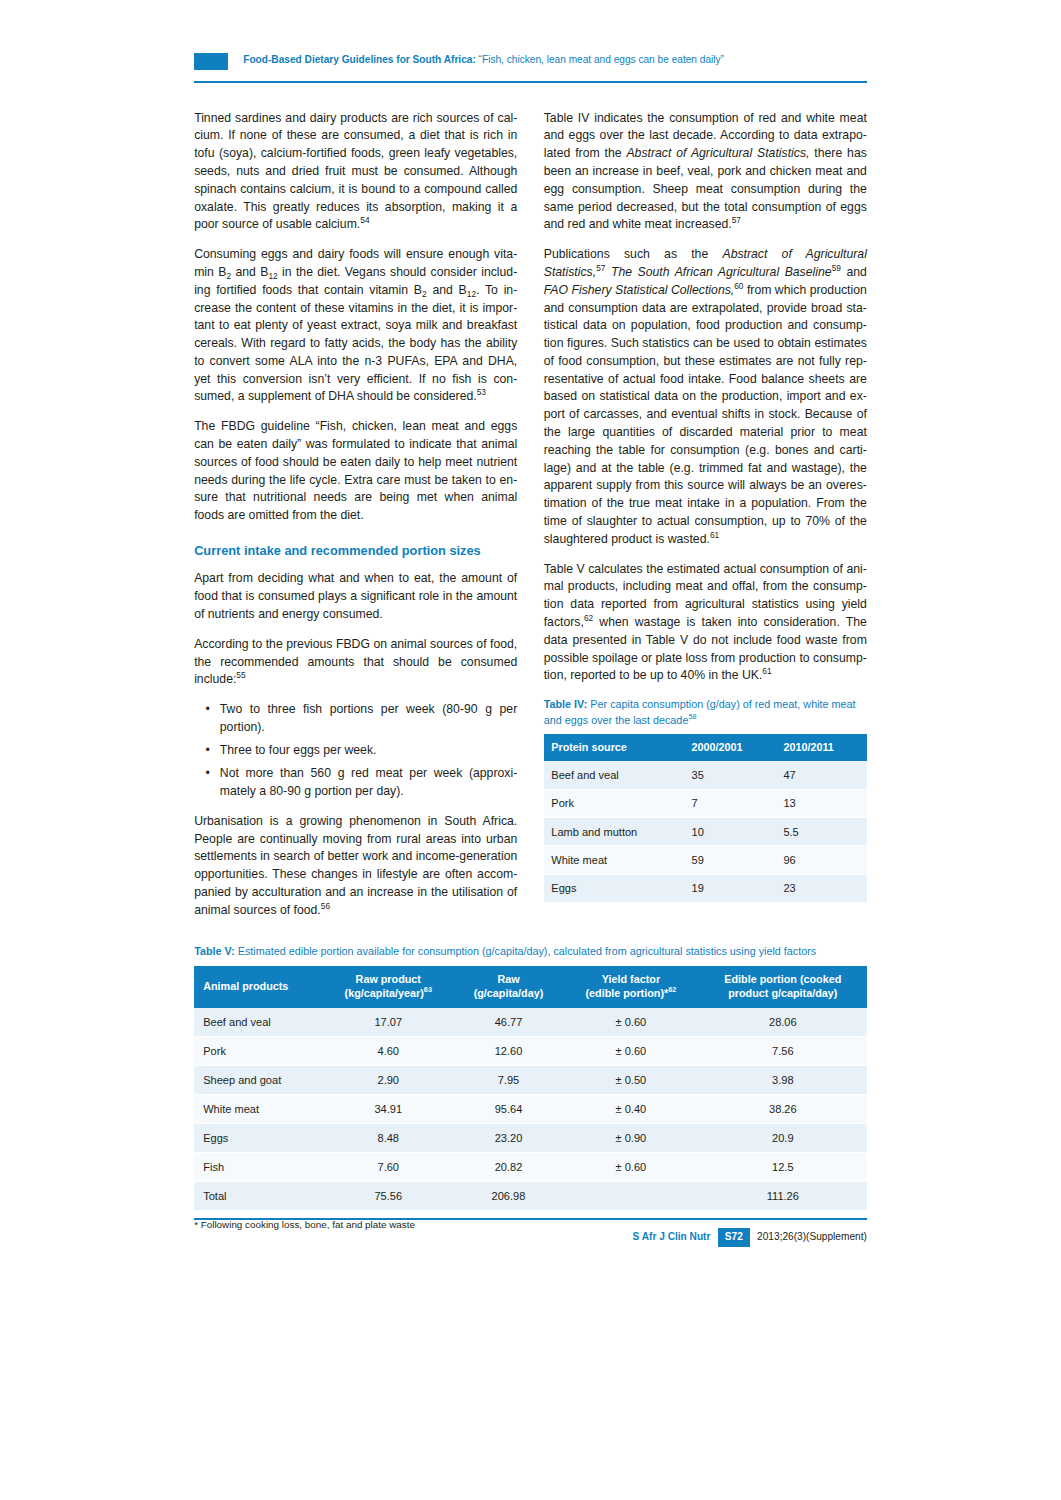Food-Based Dietary Guidelines for South Africa: “Fish, chicken, lean meat and eggs can be eaten daily”
Tinned sardines and dairy products are rich sources of calcium. If none of these are consumed, a diet that is rich in tofu (soya), calcium-fortified foods, green leafy vegetables, seeds, nuts and dried fruit must be consumed. Although spinach contains calcium, it is bound to a compound called oxalate. This greatly reduces its absorption, making it a poor source of usable calcium.54
Consuming eggs and dairy foods will ensure enough vitamin B2 and B12 in the diet. Vegans should consider including fortified foods that contain vitamin B2 and B12. To increase the content of these vitamins in the diet, it is important to eat plenty of yeast extract, soya milk and breakfast cereals. With regard to fatty acids, the body has the ability to convert some ALA into the n-3 PUFAs, EPA and DHA, yet this conversion isn’t very efficient. If no fish is consumed, a supplement of DHA should be considered.53
The FBDG guideline “Fish, chicken, lean meat and eggs can be eaten daily” was formulated to indicate that animal sources of food should be eaten daily to help meet nutrient needs during the life cycle. Extra care must be taken to ensure that nutritional needs are being met when animal foods are omitted from the diet.
Current intake and recommended portion sizes
Apart from deciding what and when to eat, the amount of food that is consumed plays a significant role in the amount of nutrients and energy consumed.
According to the previous FBDG on animal sources of food, the recommended amounts that should be consumed include:55
Two to three fish portions per week (80-90 g per portion).
Three to four eggs per week.
Not more than 560 g red meat per week (approximately a 80-90 g portion per day).
Urbanisation is a growing phenomenon in South Africa. People are continually moving from rural areas into urban settlements in search of better work and income-generation opportunities. These changes in lifestyle are often accompanied by acculturation and an increase in the utilisation of animal sources of food.56
Table IV indicates the consumption of red and white meat and eggs over the last decade. According to data extrapolated from the Abstract of Agricultural Statistics, there has been an increase in beef, veal, pork and chicken meat and egg consumption. Sheep meat consumption during the same period decreased, but the total consumption of eggs and red and white meat increased.57
Publications such as the Abstract of Agricultural Statistics,57 The South African Agricultural Baseline59 and FAO Fishery Statistical Collections,60 from which production and consumption data are extrapolated, provide broad statistical data on population, food production and consumption figures. Such statistics can be used to obtain estimates of food consumption, but these estimates are not fully representative of actual food intake. Food balance sheets are based on statistical data on the production, import and export of carcasses, and eventual shifts in stock. Because of the large quantities of discarded material prior to meat reaching the table for consumption (e.g. bones and cartilage) and at the table (e.g. trimmed fat and wastage), the apparent supply from this source will always be an overestimation of the true meat intake in a population. From the time of slaughter to actual consumption, up to 70% of the slaughtered product is wasted.61
Table V calculates the estimated actual consumption of animal products, including meat and offal, from the consumption data reported from agricultural statistics using yield factors,62 when wastage is taken into consideration. The data presented in Table V do not include food waste from possible spoilage or plate loss from production to consumption, reported to be up to 40% in the UK.61
Table IV: Per capita consumption (g/day) of red meat, white meat and eggs over the last decade58
| Protein source | 2000/2001 | 2010/2011 |
| --- | --- | --- |
| Beef and veal | 35 | 47 |
| Pork | 7 | 13 |
| Lamb and mutton | 10 | 5.5 |
| White meat | 59 | 96 |
| Eggs | 19 | 23 |
Table V: Estimated edible portion available for consumption (g/capita/day), calculated from agricultural statistics using yield factors
| Animal products | Raw product (kg/capita/year) 63 | Raw (g/capita/day) | Yield factor (edible portion)* 62 | Edible portion (cooked product g/capita/day) |
| --- | --- | --- | --- | --- |
| Beef and veal | 17.07 | 46.77 | ± 0.60 | 28.06 |
| Pork | 4.60 | 12.60 | ± 0.60 | 7.56 |
| Sheep and goat | 2.90 | 7.95 | ± 0.50 | 3.98 |
| White meat | 34.91 | 95.64 | ± 0.40 | 38.26 |
| Eggs | 8.48 | 23.20 | ± 0.90 | 20.9 |
| Fish | 7.60 | 20.82 | ± 0.60 | 12.5 |
| Total | 75.56 | 206.98 | | 111.26 |
* Following cooking loss, bone, fat and plate waste
S Afr J Clin Nutr S72 2013;26(3)(Supplement)